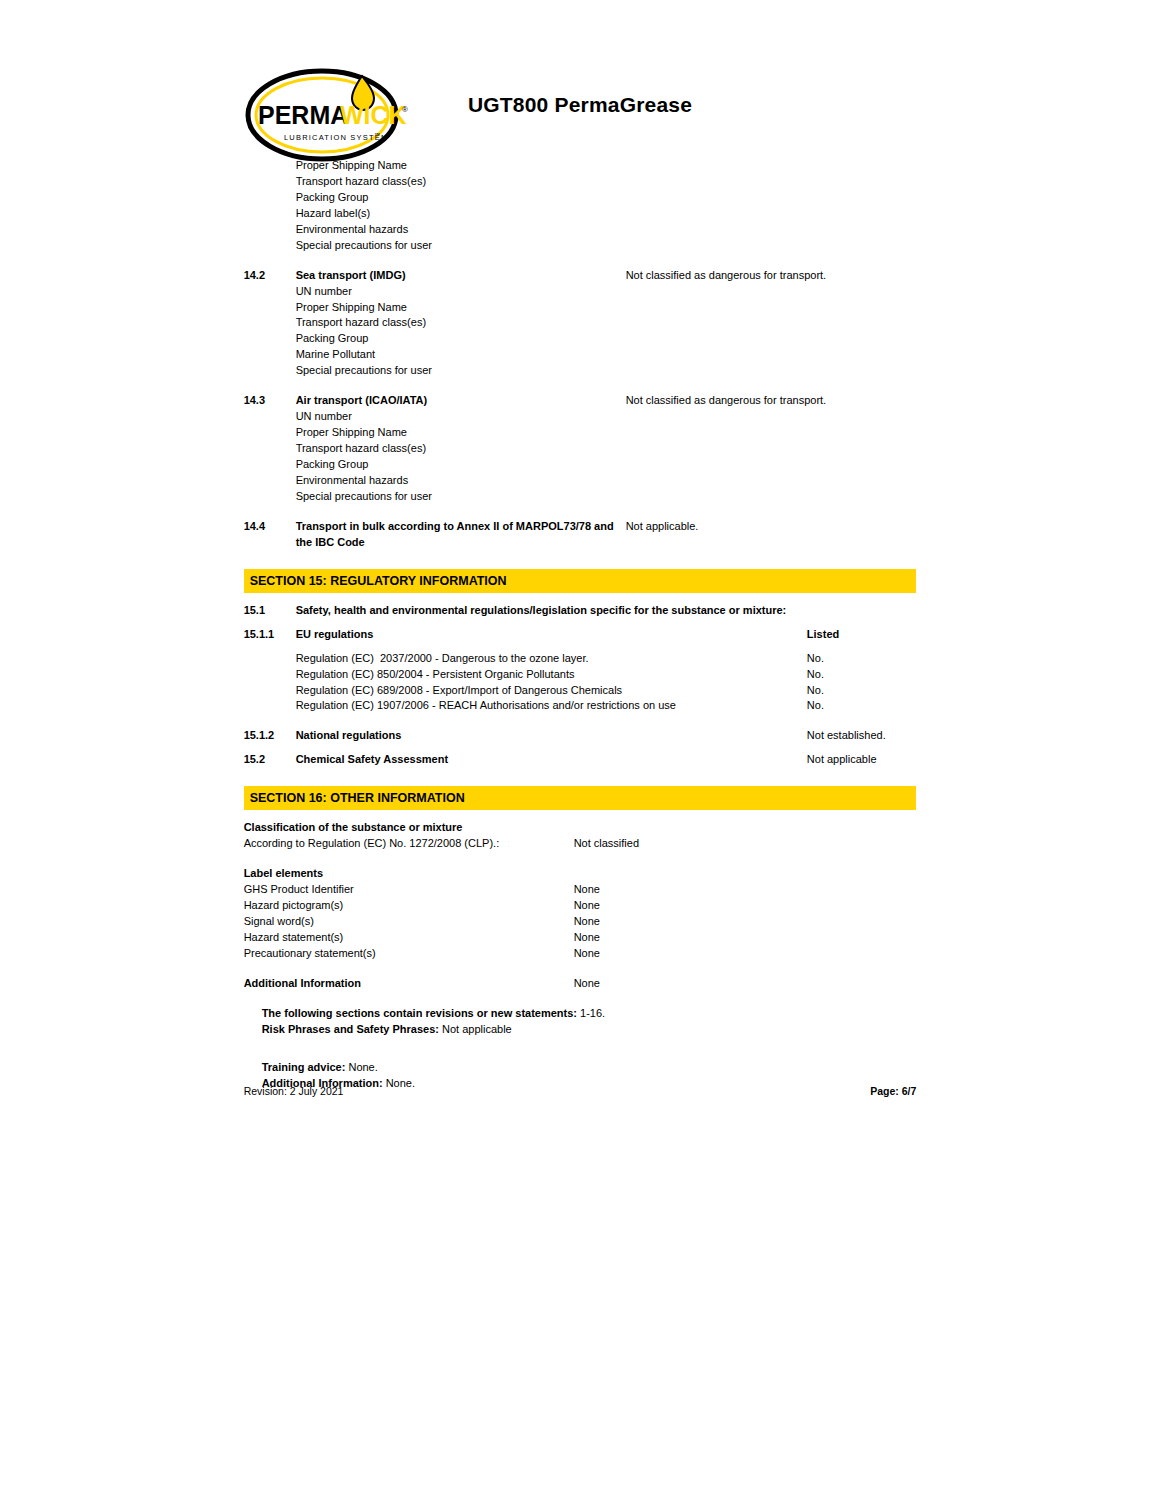PERMA WICK ® LUBRICATION SYSTEM ™
UGT800 PermaGrease
Proper Shipping Name
Transport hazard class(es)
Packing Group
Hazard label(s)
Environmental hazards
Special precautions for user
14.2
Sea transport (IMDG)
Not classified as dangerous for transport.
UN number
Proper Shipping Name
Transport hazard class(es)
Packing Group
Marine Pollutant
Special precautions for user
14.3
Air transport (ICAO/IATA)
Not classified as dangerous for transport.
UN number
Proper Shipping Name
Transport hazard class(es)
Packing Group
Environmental hazards
Special precautions for user
14.4
Transport in bulk according to Annex II of MARPOL73/78 and the IBC Code
Not applicable.
SECTION 15: REGULATORY INFORMATION
15.1
Safety, health and environmental regulations/legislation specific for the substance or mixture:
15.1.1
EU regulations
Listed
Regulation (EC) 2037/2000 - Dangerous to the ozone layer.
No.
Regulation (EC) 850/2004 - Persistent Organic Pollutants
No.
Regulation (EC) 689/2008 - Export/Import of Dangerous Chemicals
No.
Regulation (EC) 1907/2006 - REACH Authorisations and/or restrictions on use
No.
15.1.2
National regulations
Not established.
15.2
Chemical Safety Assessment
Not applicable
SECTION 16: OTHER INFORMATION
Classification of the substance or mixture
According to Regulation (EC) No. 1272/2008 (CLP).:
Not classified
Label elements
GHS Product Identifier
None
Hazard pictogram(s)
None
Signal word(s)
None
Hazard statement(s)
None
Precautionary statement(s)
None
Additional Information
None
The following sections contain revisions or new statements: 1-16.
Risk Phrases and Safety Phrases: Not applicable
Training advice: None.
Additional Information: None.
Revision: 2 July 2021
Page: 6/7